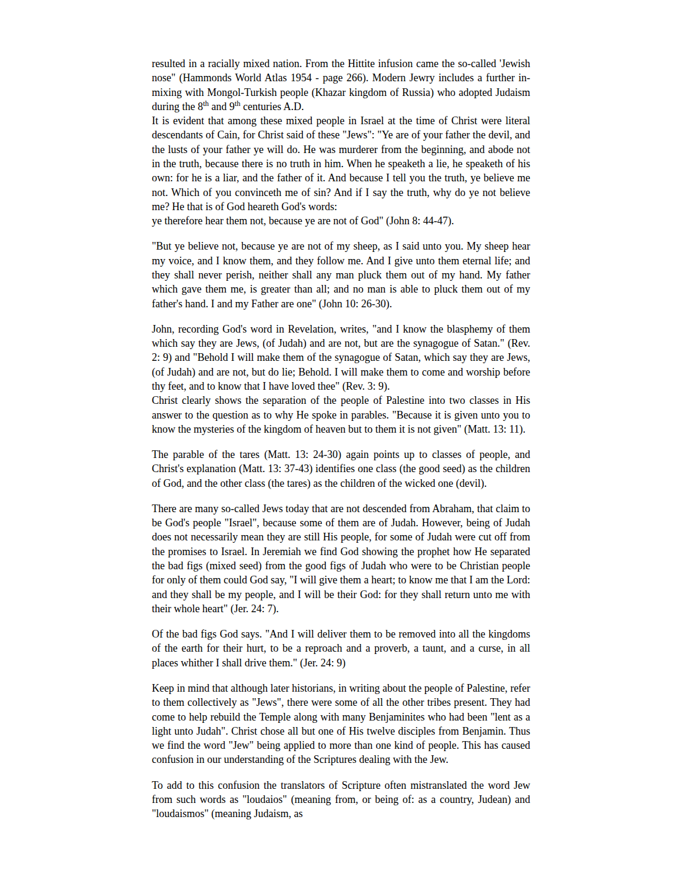resulted in a racially mixed nation. From the Hittite infusion came the so-called 'Jewish nose" (Hammonds World Atlas 1954 - page 266). Modern Jewry includes a further in-mixing with Mongol-Turkish people (Khazar kingdom of Russia) who adopted Judaism during the 8th and 9th centuries A.D.
It is evident that among these mixed people in Israel at the time of Christ were literal descendants of Cain, for Christ said of these "Jews": "Ye are of your father the devil, and the lusts of your father ye will do. He was murderer from the beginning, and abode not in the truth, because there is no truth in him. When he speaketh a lie, he speaketh of his own: for he is a liar, and the father of it. And because I tell you the truth, ye believe me not. Which of you convinceth me of sin? And if I say the truth, why do ye not believe me? He that is of God heareth God's words:
ye therefore hear them not, because ye are not of God" (John 8: 44-47).
"But ye believe not, because ye are not of my sheep, as I said unto you. My sheep hear my voice, and I know them, and they follow me. And I give unto them eternal life; and they shall never perish, neither shall any man pluck them out of my hand. My father which gave them me, is greater than all; and no man is able to pluck them out of my father's hand. I and my Father are one" (John 10: 26-30).
John, recording God's word in Revelation, writes, "and I know the blasphemy of them which say they are Jews, (of Judah) and are not, but are the synagogue of Satan." (Rev. 2: 9) and "Behold I will make them of the synagogue of Satan, which say they are Jews, (of Judah) and are not, but do lie; Behold. I will make them to come and worship before thy feet, and to know that I have loved thee" (Rev. 3: 9).
Christ clearly shows the separation of the people of Palestine into two classes in His answer to the question as to why He spoke in parables. "Because it is given unto you to know the mysteries of the kingdom of heaven but to them it is not given" (Matt. 13: 11).
The parable of the tares (Matt. 13: 24-30) again points up to classes of people, and Christ's explanation (Matt. 13: 37-43) identifies one class (the good seed) as the children of God, and the other class (the tares) as the children of the wicked one (devil).
There are many so-called Jews today that are not descended from Abraham, that claim to be God's people "Israel", because some of them are of Judah. However, being of Judah does not necessarily mean they are still His people, for some of Judah were cut off from the promises to Israel. In Jeremiah we find God showing the prophet how He separated the bad figs (mixed seed) from the good figs of Judah who were to be Christian people for only of them could God say, "I will give them a heart; to know me that I am the Lord: and they shall be my people, and I will be their God: for they shall return unto me with their whole heart" (Jer. 24: 7).
Of the bad figs God says. "And I will deliver them to be removed into all the kingdoms of the earth for their hurt, to be a reproach and a proverb, a taunt, and a curse, in all places whither I shall drive them." (Jer. 24: 9)
Keep in mind that although later historians, in writing about the people of Palestine, refer to them collectively as "Jews", there were some of all the other tribes present. They had come to help rebuild the Temple along with many Benjaminites who had been "lent as a light unto Judah". Christ chose all but one of His twelve disciples from Benjamin. Thus we find the word "Jew" being applied to more than one kind of people. This has caused confusion in our understanding of the Scriptures dealing with the Jew.
To add to this confusion the translators of Scripture often mistranslated the word Jew from such words as "loudaios" (meaning from, or being of: as a country, Judean) and "loudaismos" (meaning Judaism, as